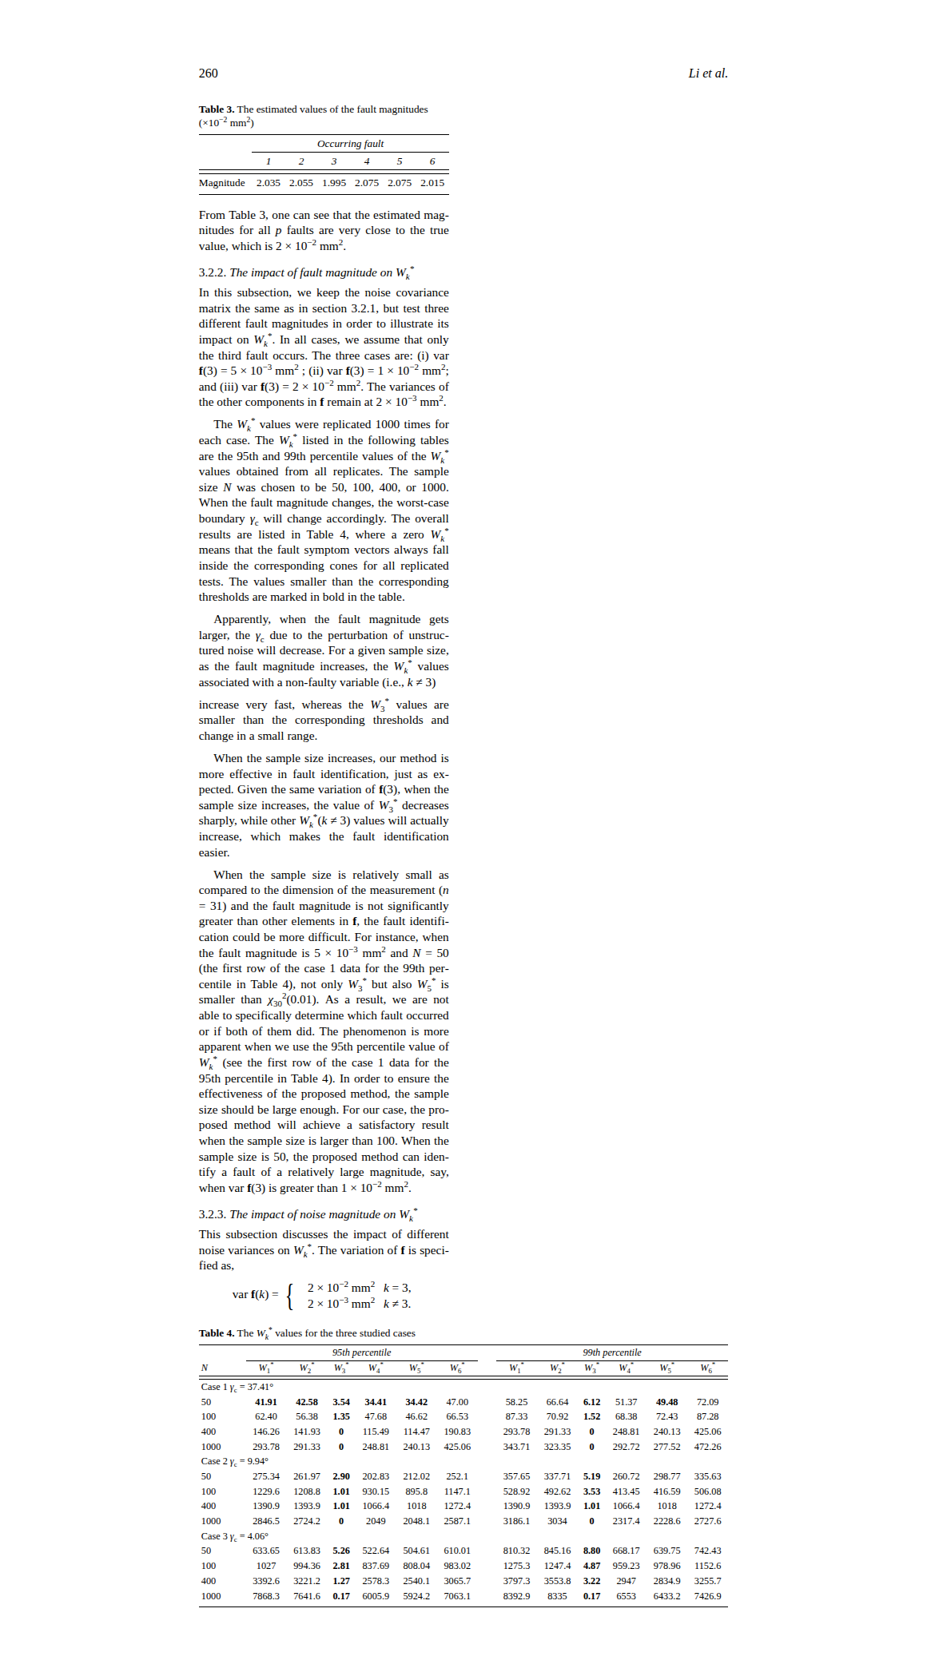260 Li et al.
Table 3. The estimated values of the fault magnitudes (×10−2 mm2)
| | Occurring fault |
| | 1 | 2 | 3 | 4 | 5 | 6 |
| Magnitude | 2.035 | 2.055 | 1.995 | 2.075 | 2.075 | 2.015 |
From Table 3, one can see that the estimated magnitudes for all p faults are very close to the true value, which is 2 × 10−2 mm2.
3.2.2. The impact of fault magnitude on Wk*
In this subsection, we keep the noise covariance matrix the same as in section 3.2.1, but test three different fault magnitudes in order to illustrate its impact on Wk*. In all cases, we assume that only the third fault occurs. The three cases are: (i) var f(3) = 5 × 10−3 mm2 ; (ii) var f(3) = 1 × 10−2 mm2; and (iii) var f(3) = 2 × 10−2 mm2. The variances of the other components in f remain at 2 × 10−3 mm2.
The Wk* values were replicated 1000 times for each case. The Wk* listed in the following tables are the 95th and 99th percentile values of the Wk* values obtained from all replicates. The sample size N was chosen to be 50, 100, 400, or 1000. When the fault magnitude changes, the worst-case boundary γc will change accordingly. The overall results are listed in Table 4, where a zero Wk* means that the fault symptom vectors always fall inside the corresponding cones for all replicated tests. The values smaller than the corresponding thresholds are marked in bold in the table.
Apparently, when the fault magnitude gets larger, the γc due to the perturbation of unstructured noise will decrease. For a given sample size, as the fault magnitude increases, the Wk* values associated with a non-faulty variable (i.e., k ≠ 3)
increase very fast, whereas the W3* values are smaller than the corresponding thresholds and change in a small range.
When the sample size increases, our method is more effective in fault identification, just as expected. Given the same variation of f(3), when the sample size increases, the value of W3* decreases sharply, while other Wk*(k ≠ 3) values will actually increase, which makes the fault identification easier.
When the sample size is relatively small as compared to the dimension of the measurement (n = 31) and the fault magnitude is not significantly greater than other elements in f, the fault identification could be more difficult. For instance, when the fault magnitude is 5 × 10−3 mm2 and N = 50 (the first row of the case 1 data for the 99th percentile in Table 4), not only W3* but also W5* is smaller than χ302(0.01). As a result, we are not able to specifically determine which fault occurred or if both of them did. The phenomenon is more apparent when we use the 95th percentile value of Wk* (see the first row of the case 1 data for the 95th percentile in Table 4). In order to ensure the effectiveness of the proposed method, the sample size should be large enough. For our case, the proposed method will achieve a satisfactory result when the sample size is larger than 100. When the sample size is 50, the proposed method can identify a fault of a relatively large magnitude, say, when var f(3) is greater than 1 × 10−2 mm2.
3.2.3. The impact of noise magnitude on Wk*
This subsection discusses the impact of different noise variances on Wk*. The variation of f is specified as,
var f(k) = {
| 2 × 10 −2 mm 2 | k = 3, |
| 2 × 10 −3 mm 2 | k ≠ 3. |
Table 4. The Wk* values for the three studied cases
| | 95th percentile | | 99th percentile |
| N | W 1 * | W 2 * | W 3 * | W 4 * | W 5 * | W 6 * | | W 1 * | W 2 * | W 3 * | W 4 * | W 5 * | W 6 * |
| Case 1 γ c = 37.41° |
| 50 | 41.91 | 42.58 | 3.54 | 34.41 | 34.42 | 47.00 | | 58.25 | 66.64 | 6.12 | 51.37 | 49.48 | 72.09 |
| 100 | 62.40 | 56.38 | 1.35 | 47.68 | 46.62 | 66.53 | | 87.33 | 70.92 | 1.52 | 68.38 | 72.43 | 87.28 |
| 400 | 146.26 | 141.93 | 0 | 115.49 | 114.47 | 190.83 | | 293.78 | 291.33 | 0 | 248.81 | 240.13 | 425.06 |
| 1000 | 293.78 | 291.33 | 0 | 248.81 | 240.13 | 425.06 | | 343.71 | 323.35 | 0 | 292.72 | 277.52 | 472.26 |
| Case 2 γ c = 9.94° |
| 50 | 275.34 | 261.97 | 2.90 | 202.83 | 212.02 | 252.1 | | 357.65 | 337.71 | 5.19 | 260.72 | 298.77 | 335.63 |
| 100 | 1229.6 | 1208.8 | 1.01 | 930.15 | 895.8 | 1147.1 | | 528.92 | 492.62 | 3.53 | 413.45 | 416.59 | 506.08 |
| 400 | 1390.9 | 1393.9 | 1.01 | 1066.4 | 1018 | 1272.4 | | 1390.9 | 1393.9 | 1.01 | 1066.4 | 1018 | 1272.4 |
| 1000 | 2846.5 | 2724.2 | 0 | 2049 | 2048.1 | 2587.1 | | 3186.1 | 3034 | 0 | 2317.4 | 2228.6 | 2727.6 |
| Case 3 γ c = 4.06° |
| 50 | 633.65 | 613.83 | 5.26 | 522.64 | 504.61 | 610.01 | | 810.32 | 845.16 | 8.80 | 668.17 | 639.75 | 742.43 |
| 100 | 1027 | 994.36 | 2.81 | 837.69 | 808.04 | 983.02 | | 1275.3 | 1247.4 | 4.87 | 959.23 | 978.96 | 1152.6 |
| 400 | 3392.6 | 3221.2 | 1.27 | 2578.3 | 2540.1 | 3065.7 | | 3797.3 | 3553.8 | 3.22 | 2947 | 2834.9 | 3255.7 |
| 1000 | 7868.3 | 7641.6 | 0.17 | 6005.9 | 5924.2 | 7063.1 | | 8392.9 | 8335 | 0.17 | 6553 | 6433.2 | 7426.9 |